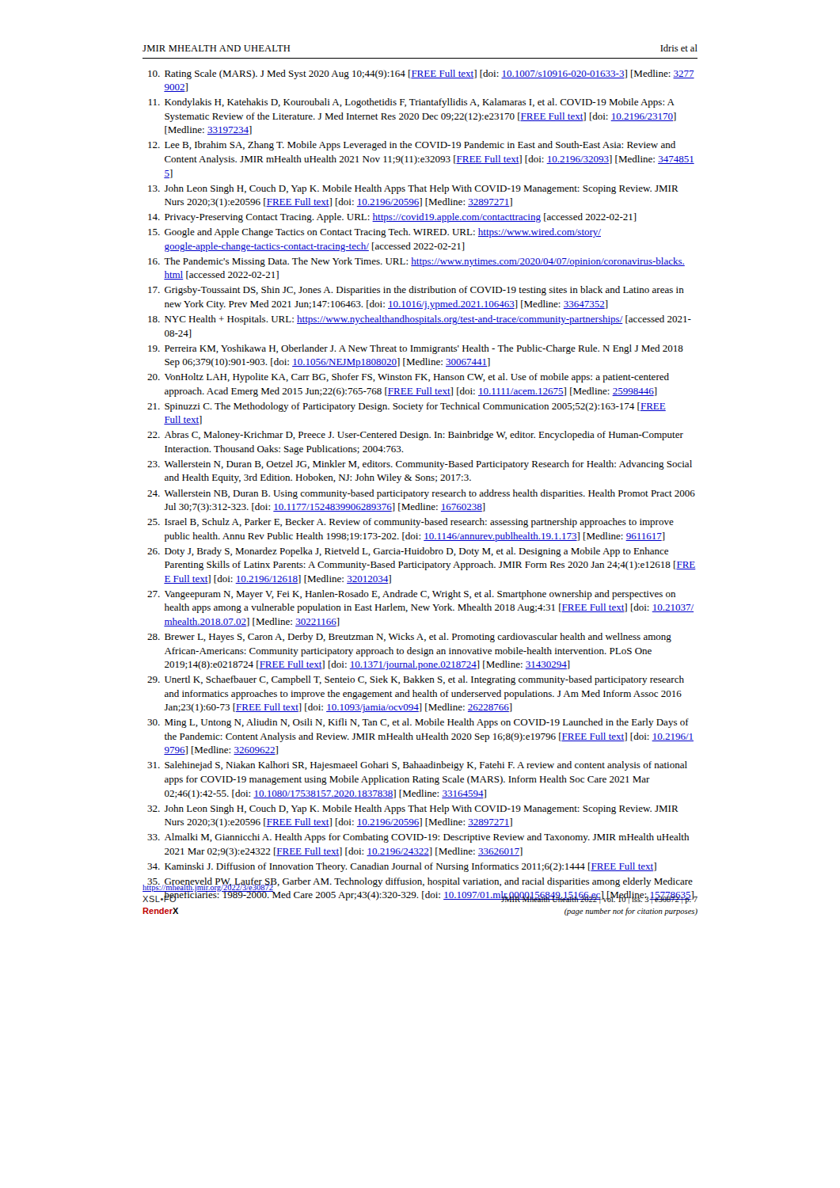JMIR MHEALTH AND UHEALTH Idris et al
Rating Scale (MARS). J Med Syst 2020 Aug 10;44(9):164 [FREE Full text] [doi: 10.1007/s10916-020-01633-3] [Medline: 32779002]
Kondylakis H, Katehakis D, Kouroubali A, Logothetidis F, Triantafyllidis A, Kalamaras I, et al. COVID-19 Mobile Apps: A Systematic Review of the Literature. J Med Internet Res 2020 Dec 09;22(12):e23170 [FREE Full text] [doi: 10.2196/23170] [Medline: 33197234]
Lee B, Ibrahim SA, Zhang T. Mobile Apps Leveraged in the COVID-19 Pandemic in East and South-East Asia: Review and Content Analysis. JMIR mHealth uHealth 2021 Nov 11;9(11):e32093 [FREE Full text] [doi: 10.2196/32093] [Medline: 34748515]
John Leon Singh H, Couch D, Yap K. Mobile Health Apps That Help With COVID-19 Management: Scoping Review. JMIR Nurs 2020;3(1):e20596 [FREE Full text] [doi: 10.2196/20596] [Medline: 32897271]
Privacy-Preserving Contact Tracing. Apple. URL: https://covid19.apple.com/contacttracing [accessed 2022-02-21]
Google and Apple Change Tactics on Contact Tracing Tech. WIRED. URL: https://www.wired.com/story/
google-apple-change-tactics-contact-tracing-tech/ [accessed 2022-02-21]
The Pandemic's Missing Data. The New York Times. URL: https://www.nytimes.com/2020/04/07/opinion/coronavirus-blacks.
html [accessed 2022-02-21]
Grigsby-Toussaint DS, Shin JC, Jones A. Disparities in the distribution of COVID-19 testing sites in black and Latino areas in new York City. Prev Med 2021 Jun;147:106463. [doi: 10.1016/j.ypmed.2021.106463] [Medline: 33647352]
NYC Health + Hospitals. URL: https://www.nychealthandhospitals.org/test-and-trace/community-partnerships/ [accessed 2021-08-24]
Perreira KM, Yoshikawa H, Oberlander J. A New Threat to Immigrants' Health - The Public-Charge Rule. N Engl J Med 2018 Sep 06;379(10):901-903. [doi: 10.1056/NEJMp1808020] [Medline: 30067441]
VonHoltz LAH, Hypolite KA, Carr BG, Shofer FS, Winston FK, Hanson CW, et al. Use of mobile apps: a patient-centered approach. Acad Emerg Med 2015 Jun;22(6):765-768 [FREE Full text] [doi: 10.1111/acem.12675] [Medline: 25998446]
Spinuzzi C. The Methodology of Participatory Design. Society for Technical Communication 2005;52(2):163-174 [FREE
Full text]
Abras C, Maloney-Krichmar D, Preece J. User-Centered Design. In: Bainbridge W, editor. Encyclopedia of Human-Computer Interaction. Thousand Oaks: Sage Publications; 2004:763.
Wallerstein N, Duran B, Oetzel JG, Minkler M, editors. Community-Based Participatory Research for Health: Advancing Social and Health Equity, 3rd Edition. Hoboken, NJ: John Wiley & Sons; 2017:3.
Wallerstein NB, Duran B. Using community-based participatory research to address health disparities. Health Promot Pract 2006 Jul 30;7(3):312-323. [doi: 10.1177/1524839906289376] [Medline: 16760238]
Israel B, Schulz A, Parker E, Becker A. Review of community-based research: assessing partnership approaches to improve public health. Annu Rev Public Health 1998;19:173-202. [doi: 10.1146/annurev.publhealth.19.1.173] [Medline: 9611617]
Doty J, Brady S, Monardez Popelka J, Rietveld L, Garcia-Huidobro D, Doty M, et al. Designing a Mobile App to Enhance Parenting Skills of Latinx Parents: A Community-Based Participatory Approach. JMIR Form Res 2020 Jan 24;4(1):e12618 [FREE Full text] [doi: 10.2196/12618] [Medline: 32012034]
Vangeepuram N, Mayer V, Fei K, Hanlen-Rosado E, Andrade C, Wright S, et al. Smartphone ownership and perspectives on health apps among a vulnerable population in East Harlem, New York. Mhealth 2018 Aug;4:31 [FREE Full text] [doi: 10.21037/mhealth.2018.07.02] [Medline: 30221166]
Brewer L, Hayes S, Caron A, Derby D, Breutzman N, Wicks A, et al. Promoting cardiovascular health and wellness among African-Americans: Community participatory approach to design an innovative mobile-health intervention. PLoS One 2019;14(8):e0218724 [FREE Full text] [doi: 10.1371/journal.pone.0218724] [Medline: 31430294]
Unertl K, Schaefbauer C, Campbell T, Senteio C, Siek K, Bakken S, et al. Integrating community-based participatory research and informatics approaches to improve the engagement and health of underserved populations. J Am Med Inform Assoc 2016 Jan;23(1):60-73 [FREE Full text] [doi: 10.1093/jamia/ocv094] [Medline: 26228766]
Ming L, Untong N, Aliudin N, Osili N, Kifli N, Tan C, et al. Mobile Health Apps on COVID-19 Launched in the Early Days of the Pandemic: Content Analysis and Review. JMIR mHealth uHealth 2020 Sep 16;8(9):e19796 [FREE Full text] [doi: 10.2196/19796] [Medline: 32609622]
Salehinejad S, Niakan Kalhori SR, Hajesmaeel Gohari S, Bahaadinbeigy K, Fatehi F. A review and content analysis of national apps for COVID-19 management using Mobile Application Rating Scale (MARS). Inform Health Soc Care 2021 Mar 02;46(1):42-55. [doi: 10.1080/17538157.2020.1837838] [Medline: 33164594]
John Leon Singh H, Couch D, Yap K. Mobile Health Apps That Help With COVID-19 Management: Scoping Review. JMIR Nurs 2020;3(1):e20596 [FREE Full text] [doi: 10.2196/20596] [Medline: 32897271]
Almalki M, Giannicchi A. Health Apps for Combating COVID-19: Descriptive Review and Taxonomy. JMIR mHealth uHealth 2021 Mar 02;9(3):e24322 [FREE Full text] [doi: 10.2196/24322] [Medline: 33626017]
Kaminski J. Diffusion of Innovation Theory. Canadian Journal of Nursing Informatics 2011;6(2):1444 [FREE Full text]
Groeneveld PW, Laufer SB, Garber AM. Technology diffusion, hospital variation, and racial disparities among elderly Medicare beneficiaries: 1989-2000. Med Care 2005 Apr;43(4):320-329. [doi: 10.1097/01.mlr.0000156849.15166.ec] [Medline: 15778635]
https://mhealth.jmir.org/2022/3/e30872
XSL•FO
Render X
JMIR Mhealth Uhealth 2022 | vol. 10 | iss. 3 | e30872 | p. 7
(page number not for citation purposes)